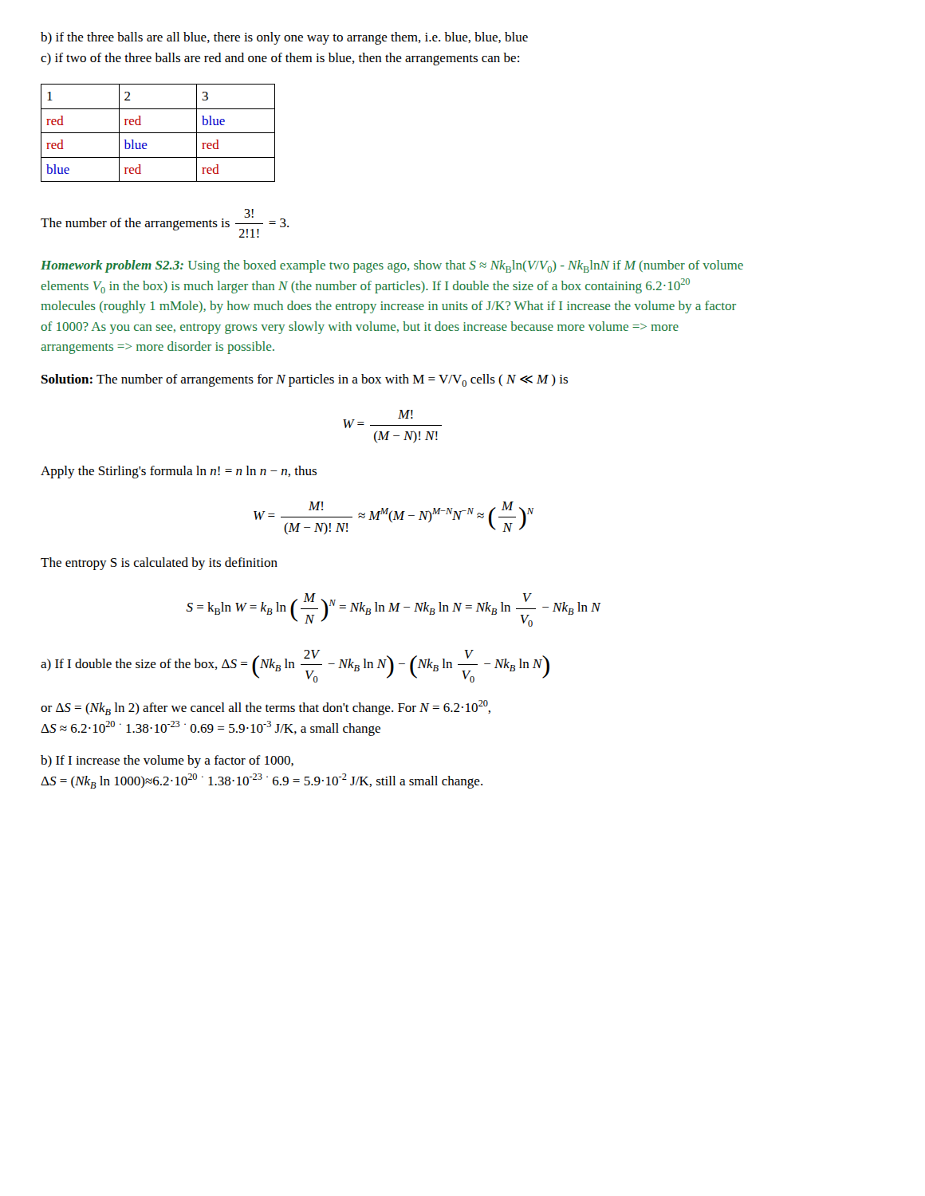b) if the three balls are all blue, there is only one way to arrange them, i.e. blue, blue, blue
c) if two of the three balls are red and one of them is blue, then the arrangements can be:
| 1 | 2 | 3 |
| red | red | blue |
| red | blue | red |
| blue | red | red |
The number of the arrangements is 3!2!1! = 3.
Homework problem S2.3: Using the boxed example two pages ago, show that S ≈ NkBln(V/V0) - NkBlnN if M (number of volume elements V0 in the box) is much larger than N (the number of particles). If I double the size of a box containing 6.2·1020 molecules (roughly 1 mMole), by how much does the entropy increase in units of J/K? What if I increase the volume by a factor of 1000? As you can see, entropy grows very slowly with volume, but it does increase because more volume => more arrangements => more disorder is possible.
Solution: The number of arrangements for N particles in a box with M = V/V0 cells ( N ≪ M ) is
W = M!(M − N)! N!
Apply the Stirling's formula ln n! = n ln n − n, thus
W = M!(M − N)! N! ≈ MM(M − N)M−NN−N ≈ (MN)N
The entropy S is calculated by its definition
S = kBln W = kB ln (MN)N = NkB ln M − NkB ln N = NkB ln VV0 − NkB ln N
a) If I double the size of the box, ΔS = (NkB ln 2V V0 − NkB ln N) − (NkB ln VV0 − NkB ln N)
or ΔS = (NkB ln 2) after we cancel all the terms that don't change. For N = 6.2·1020,
ΔS ≈ 6.2·1020 · 1.38·10-23 · 0.69 = 5.9·10-3 J/K, a small change
b) If I increase the volume by a factor of 1000,
ΔS = (NkB ln 1000)≈6.2·1020 · 1.38·10-23 · 6.9 = 5.9·10-2 J/K, still a small change.